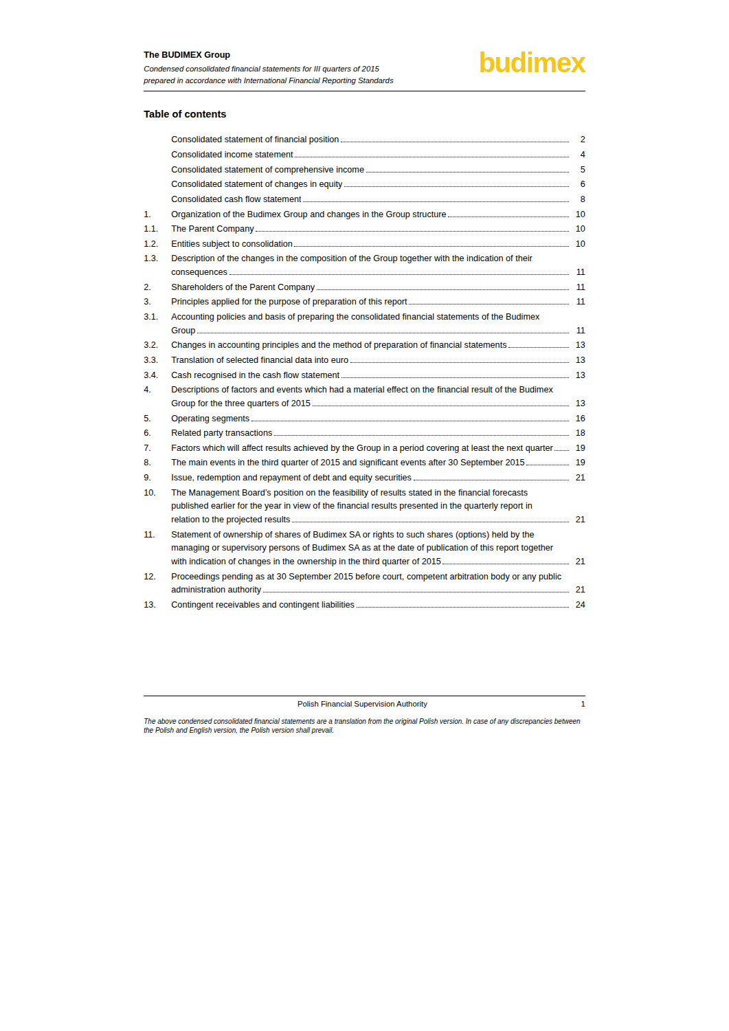The BUDIMEX Group
Condensed consolidated financial statements for III quarters of 2015
prepared in accordance with International Financial Reporting Standards
budimex
Table of contents
Consolidated statement of financial position 2
Consolidated income statement 4
Consolidated statement of comprehensive income 5
Consolidated statement of changes in equity 6
Consolidated cash flow statement 8
1.
Organization of the Budimex Group and changes in the Group structure 10
1.1.
The Parent Company 10
1.2.
Entities subject to consolidation 10
1.3.
Description of the changes in the composition of the Group together with the indication of their
consequences 11
2.
Shareholders of the Parent Company 11
3.
Principles applied for the purpose of preparation of this report 11
3.1.
Accounting policies and basis of preparing the consolidated financial statements of the Budimex
Group 11
3.2.
Changes in accounting principles and the method of preparation of financial statements 13
3.3.
Translation of selected financial data into euro 13
3.4.
Cash recognised in the cash flow statement 13
4.
Descriptions of factors and events which had a material effect on the financial result of the Budimex
Group for the three quarters of 2015 13
5.
Operating segments 16
6.
Related party transactions 18
7.
Factors which will affect results achieved by the Group in a period covering at least the next quarter 19
8.
The main events in the third quarter of 2015 and significant events after 30 September 2015 19
9.
Issue, redemption and repayment of debt and equity securities 21
10.
The Management Board’s position on the feasibility of results stated in the financial forecasts
published earlier for the year in view of the financial results presented in the quarterly report in
relation to the projected results 21
11.
Statement of ownership of shares of Budimex SA or rights to such shares (options) held by the
managing or supervisory persons of Budimex SA as at the date of publication of this report together
with indication of changes in the ownership in the third quarter of 2015 21
12.
Proceedings pending as at 30 September 2015 before court, competent arbitration body or any public
administration authority 21
13.
Contingent receivables and contingent liabilities 24
Polish Financial Supervision Authority 1
The above condensed consolidated financial statements are a translation from the original Polish version. In case of any discrepancies between the Polish and English version, the Polish version shall prevail.